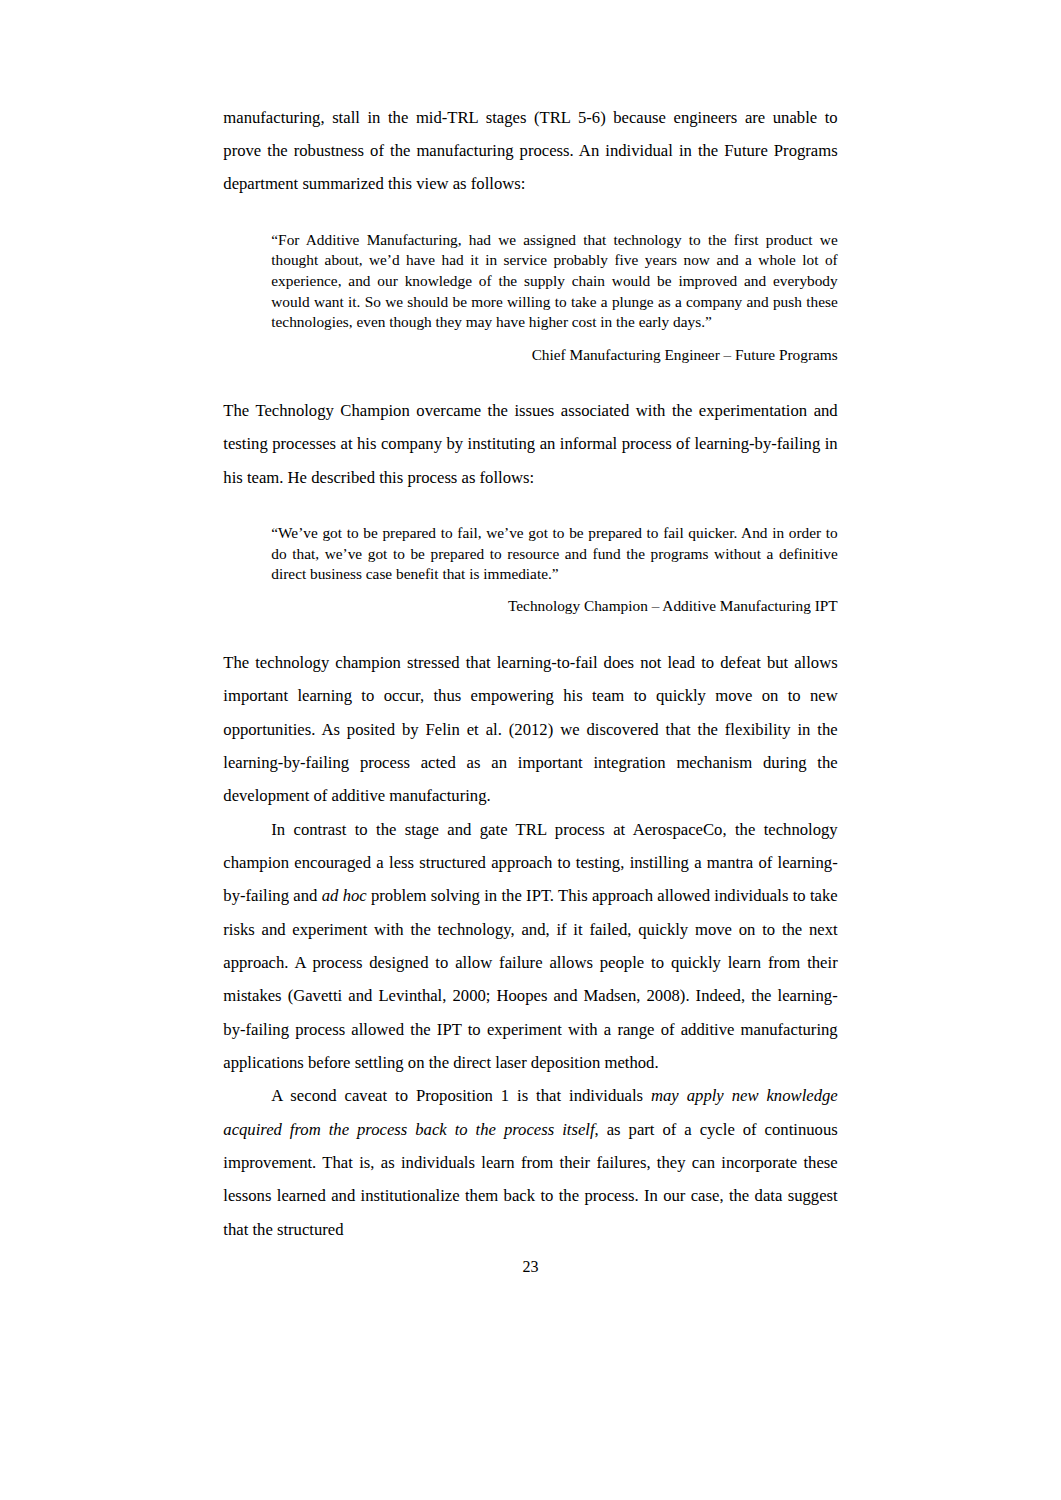manufacturing, stall in the mid-TRL stages (TRL 5-6) because engineers are unable to prove the robustness of the manufacturing process. An individual in the Future Programs department summarized this view as follows:
“For Additive Manufacturing, had we assigned that technology to the first product we thought about, we’d have had it in service probably five years now and a whole lot of experience, and our knowledge of the supply chain would be improved and everybody would want it. So we should be more willing to take a plunge as a company and push these technologies, even though they may have higher cost in the early days.”
Chief Manufacturing Engineer – Future Programs
The Technology Champion overcame the issues associated with the experimentation and testing processes at his company by instituting an informal process of learning-by-failing in his team. He described this process as follows:
“We’ve got to be prepared to fail, we’ve got to be prepared to fail quicker. And in order to do that, we’ve got to be prepared to resource and fund the programs without a definitive direct business case benefit that is immediate.”
Technology Champion – Additive Manufacturing IPT
The technology champion stressed that learning-to-fail does not lead to defeat but allows important learning to occur, thus empowering his team to quickly move on to new opportunities. As posited by Felin et al. (2012) we discovered that the flexibility in the learning-by-failing process acted as an important integration mechanism during the development of additive manufacturing.
In contrast to the stage and gate TRL process at AerospaceCo, the technology champion encouraged a less structured approach to testing, instilling a mantra of learning-by-failing and ad hoc problem solving in the IPT. This approach allowed individuals to take risks and experiment with the technology, and, if it failed, quickly move on to the next approach. A process designed to allow failure allows people to quickly learn from their mistakes (Gavetti and Levinthal, 2000; Hoopes and Madsen, 2008). Indeed, the learning-by-failing process allowed the IPT to experiment with a range of additive manufacturing applications before settling on the direct laser deposition method.
A second caveat to Proposition 1 is that individuals may apply new knowledge acquired from the process back to the process itself, as part of a cycle of continuous improvement. That is, as individuals learn from their failures, they can incorporate these lessons learned and institutionalize them back to the process. In our case, the data suggest that the structured
23